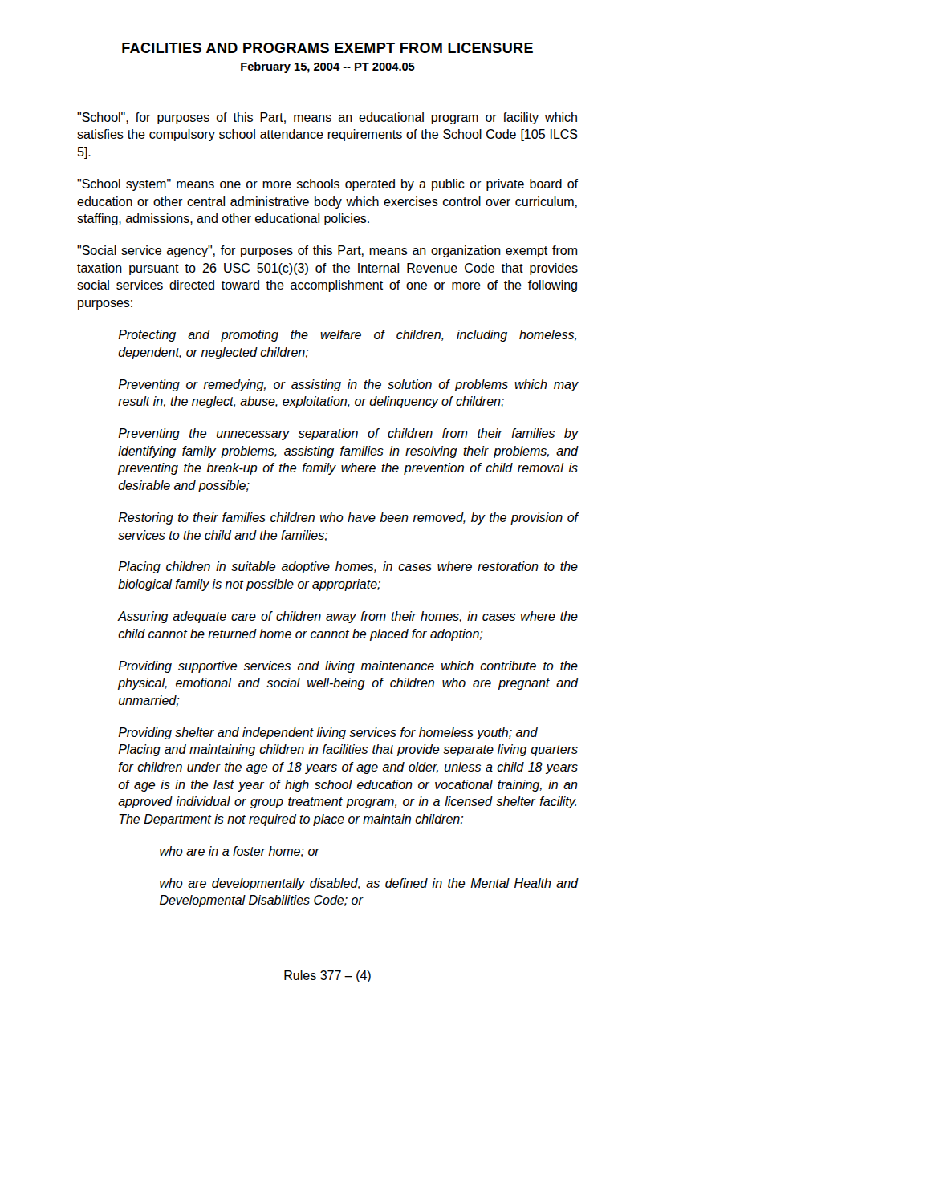FACILITIES AND PROGRAMS EXEMPT FROM LICENSURE
February 15, 2004 -- PT 2004.05
"School", for purposes of this Part, means an educational program or facility which satisfies the compulsory school attendance requirements of the School Code [105 ILCS 5].
"School system" means one or more schools operated by a public or private board of education or other central administrative body which exercises control over curriculum, staffing, admissions, and other educational policies.
"Social service agency", for purposes of this Part, means an organization exempt from taxation pursuant to 26 USC 501(c)(3) of the Internal Revenue Code that provides social services directed toward the accomplishment of one or more of the following purposes:
Protecting and promoting the welfare of children, including homeless, dependent, or neglected children;
Preventing or remedying, or assisting in the solution of problems which may result in, the neglect, abuse, exploitation, or delinquency of children;
Preventing the unnecessary separation of children from their families by identifying family problems, assisting families in resolving their problems, and preventing the break-up of the family where the prevention of child removal is desirable and possible;
Restoring to their families children who have been removed, by the provision of services to the child and the families;
Placing children in suitable adoptive homes, in cases where restoration to the biological family is not possible or appropriate;
Assuring adequate care of children away from their homes, in cases where the child cannot be returned home or cannot be placed for adoption;
Providing supportive services and living maintenance which contribute to the physical, emotional and social well-being of children who are pregnant and unmarried;
Providing shelter and independent living services for homeless youth; and
Placing and maintaining children in facilities that provide separate living quarters for children under the age of 18 years of age and older, unless a child 18 years of age is in the last year of high school education or vocational training, in an approved individual or group treatment program, or in a licensed shelter facility. The Department is not required to place or maintain children:
who are in a foster home; or
who are developmentally disabled, as defined in the Mental Health and Developmental Disabilities Code; or
Rules 377 – (4)